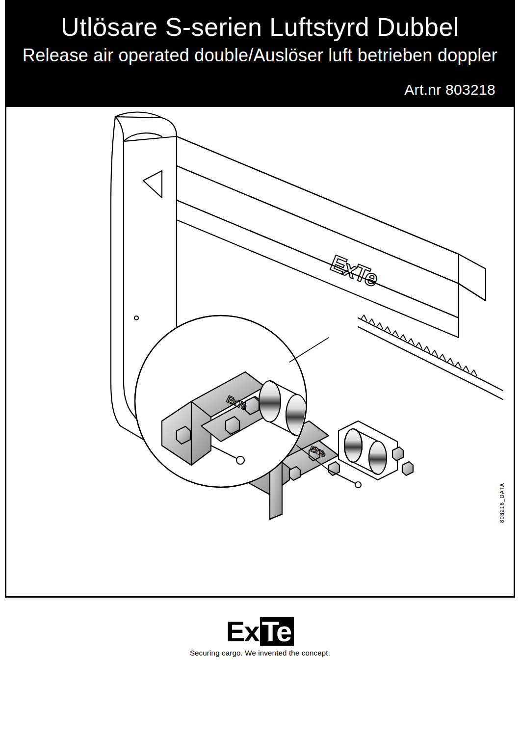Utlösare S-serien Luftstyrd Dubbel
Release air operated double/Auslöser luft betrieben doppler
Art.nr 803218
ExTe ExTe ExTe
803218_DATA
Ex Te
Securing cargo. We invented the concept.